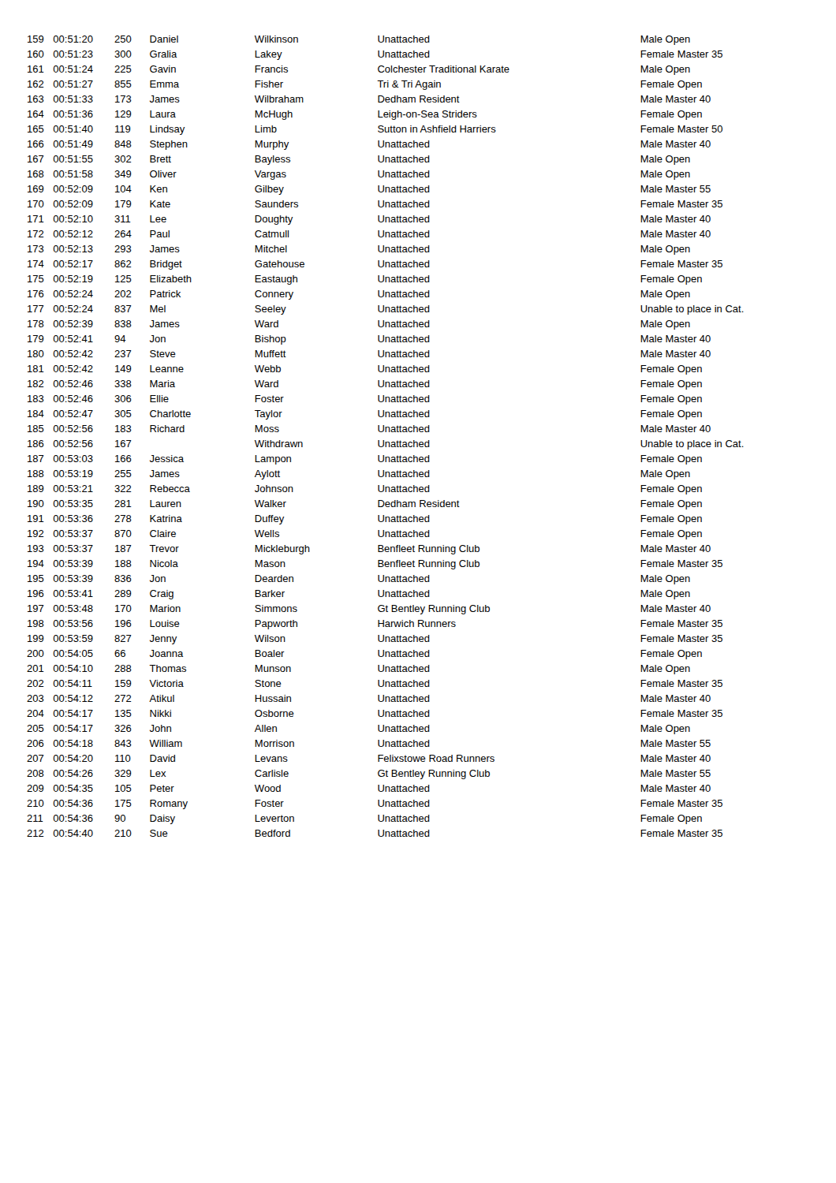| 159 | 00:51:20 | 250 | Daniel | Wilkinson | Unattached | Male Open |
| 160 | 00:51:23 | 300 | Gralia | Lakey | Unattached | Female Master 35 |
| 161 | 00:51:24 | 225 | Gavin | Francis | Colchester Traditional Karate | Male Open |
| 162 | 00:51:27 | 855 | Emma | Fisher | Tri & Tri Again | Female Open |
| 163 | 00:51:33 | 173 | James | Wilbraham | Dedham Resident | Male Master 40 |
| 164 | 00:51:36 | 129 | Laura | McHugh | Leigh-on-Sea Striders | Female Open |
| 165 | 00:51:40 | 119 | Lindsay | Limb | Sutton in Ashfield Harriers | Female Master 50 |
| 166 | 00:51:49 | 848 | Stephen | Murphy | Unattached | Male Master 40 |
| 167 | 00:51:55 | 302 | Brett | Bayless | Unattached | Male Open |
| 168 | 00:51:58 | 349 | Oliver | Vargas | Unattached | Male Open |
| 169 | 00:52:09 | 104 | Ken | Gilbey | Unattached | Male Master 55 |
| 170 | 00:52:09 | 179 | Kate | Saunders | Unattached | Female Master 35 |
| 171 | 00:52:10 | 311 | Lee | Doughty | Unattached | Male Master 40 |
| 172 | 00:52:12 | 264 | Paul | Catmull | Unattached | Male Master 40 |
| 173 | 00:52:13 | 293 | James | Mitchel | Unattached | Male Open |
| 174 | 00:52:17 | 862 | Bridget | Gatehouse | Unattached | Female Master 35 |
| 175 | 00:52:19 | 125 | Elizabeth | Eastaugh | Unattached | Female Open |
| 176 | 00:52:24 | 202 | Patrick | Connery | Unattached | Male Open |
| 177 | 00:52:24 | 837 | Mel | Seeley | Unattached | Unable to place in Cat. |
| 178 | 00:52:39 | 838 | James | Ward | Unattached | Male Open |
| 179 | 00:52:41 | 94 | Jon | Bishop | Unattached | Male Master 40 |
| 180 | 00:52:42 | 237 | Steve | Muffett | Unattached | Male Master 40 |
| 181 | 00:52:42 | 149 | Leanne | Webb | Unattached | Female Open |
| 182 | 00:52:46 | 338 | Maria | Ward | Unattached | Female Open |
| 183 | 00:52:46 | 306 | Ellie | Foster | Unattached | Female Open |
| 184 | 00:52:47 | 305 | Charlotte | Taylor | Unattached | Female Open |
| 185 | 00:52:56 | 183 | Richard | Moss | Unattached | Male Master 40 |
| 186 | 00:52:56 | 167 | | Withdrawn | Unattached | Unable to place in Cat. |
| 187 | 00:53:03 | 166 | Jessica | Lampon | Unattached | Female Open |
| 188 | 00:53:19 | 255 | James | Aylott | Unattached | Male Open |
| 189 | 00:53:21 | 322 | Rebecca | Johnson | Unattached | Female Open |
| 190 | 00:53:35 | 281 | Lauren | Walker | Dedham Resident | Female Open |
| 191 | 00:53:36 | 278 | Katrina | Duffey | Unattached | Female Open |
| 192 | 00:53:37 | 870 | Claire | Wells | Unattached | Female Open |
| 193 | 00:53:37 | 187 | Trevor | Mickleburgh | Benfleet Running Club | Male Master 40 |
| 194 | 00:53:39 | 188 | Nicola | Mason | Benfleet Running Club | Female Master 35 |
| 195 | 00:53:39 | 836 | Jon | Dearden | Unattached | Male Open |
| 196 | 00:53:41 | 289 | Craig | Barker | Unattached | Male Open |
| 197 | 00:53:48 | 170 | Marion | Simmons | Gt Bentley Running Club | Male Master 40 |
| 198 | 00:53:56 | 196 | Louise | Papworth | Harwich Runners | Female Master 35 |
| 199 | 00:53:59 | 827 | Jenny | Wilson | Unattached | Female Master 35 |
| 200 | 00:54:05 | 66 | Joanna | Boaler | Unattached | Female Open |
| 201 | 00:54:10 | 288 | Thomas | Munson | Unattached | Male Open |
| 202 | 00:54:11 | 159 | Victoria | Stone | Unattached | Female Master 35 |
| 203 | 00:54:12 | 272 | Atikul | Hussain | Unattached | Male Master 40 |
| 204 | 00:54:17 | 135 | Nikki | Osborne | Unattached | Female Master 35 |
| 205 | 00:54:17 | 326 | John | Allen | Unattached | Male Open |
| 206 | 00:54:18 | 843 | William | Morrison | Unattached | Male Master 55 |
| 207 | 00:54:20 | 110 | David | Levans | Felixstowe Road Runners | Male Master 40 |
| 208 | 00:54:26 | 329 | Lex | Carlisle | Gt Bentley Running Club | Male Master 55 |
| 209 | 00:54:35 | 105 | Peter | Wood | Unattached | Male Master 40 |
| 210 | 00:54:36 | 175 | Romany | Foster | Unattached | Female Master 35 |
| 211 | 00:54:36 | 90 | Daisy | Leverton | Unattached | Female Open |
| 212 | 00:54:40 | 210 | Sue | Bedford | Unattached | Female Master 35 |